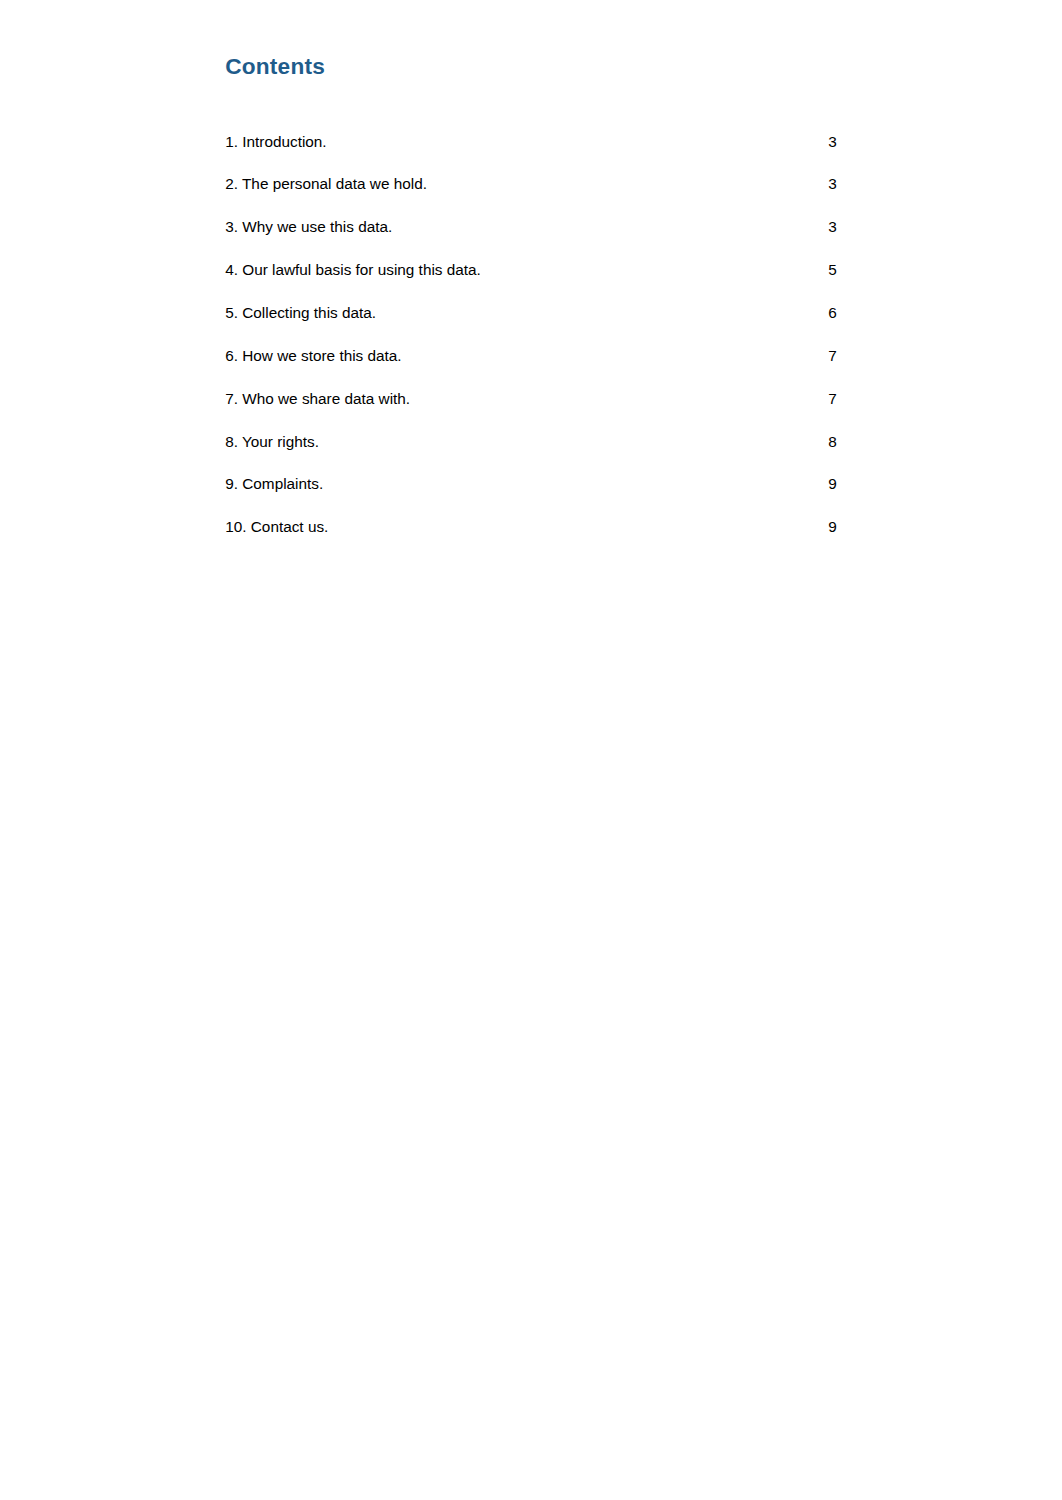Contents
1. Introduction. 3
2. The personal data we hold. 3
3. Why we use this data. 3
4. Our lawful basis for using this data. 5
5. Collecting this data. 6
6. How we store this data. 7
7. Who we share data with. 7
8. Your rights. 8
9. Complaints. 9
10. Contact us. 9